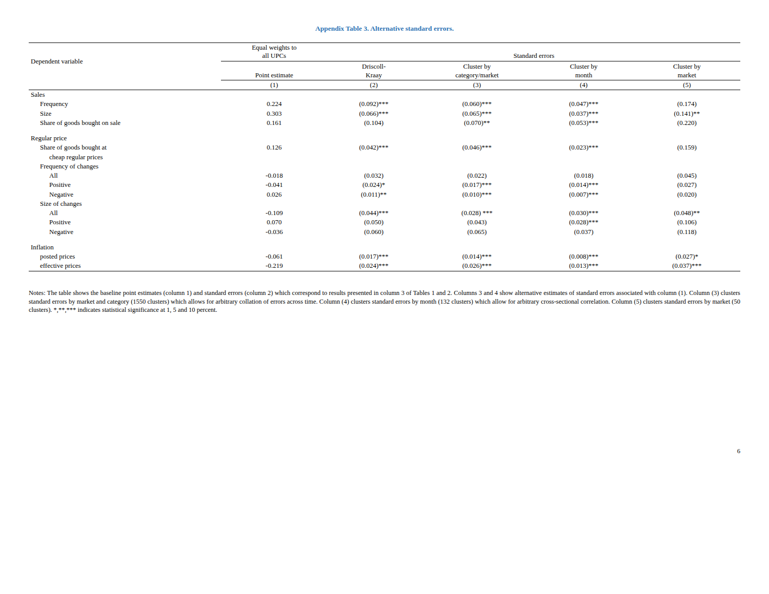Appendix Table 3. Alternative standard errors.
| Dependent variable | Equal weights to all UPCs | Standard errors |
| Point estimate | Driscoll- Kraay | Cluster by category/market | Cluster by month | Cluster by market |
| | (1) | (2) | (3) | (4) | (5) |
| Sales | | | | | |
| Frequency | 0.224 | (0.092)*** | (0.060)*** | (0.047)*** | (0.174) |
| Size | 0.303 | (0.066)*** | (0.065)*** | (0.037)*** | (0.141)** |
| Share of goods bought on sale | 0.161 | (0.104) | (0.070)** | (0.053)*** | (0.220) |
| Regular price | | | | | |
| Share of goods bought at | 0.126 | (0.042)*** | (0.046)*** | (0.023)*** | (0.159) |
| cheap regular prices | | | | | |
| Frequency of changes | | | | | |
| All | -0.018 | (0.032) | (0.022) | (0.018) | (0.045) |
| Positive | -0.041 | (0.024)* | (0.017)*** | (0.014)*** | (0.027) |
| Negative | 0.026 | (0.011)** | (0.010)*** | (0.007)*** | (0.020) |
| Size of changes | | | | | |
| All | -0.109 | (0.044)*** | (0.028) *** | (0.030)*** | (0.048)** |
| Positive | 0.070 | (0.050) | (0.043) | (0.028)*** | (0.106) |
| Negative | -0.036 | (0.060) | (0.065) | (0.037) | (0.118) |
| Inflation | | | | | |
| posted prices | -0.061 | (0.017)*** | (0.014)*** | (0.008)*** | (0.027)* |
| effective prices | -0.219 | (0.024)*** | (0.026)*** | (0.013)*** | (0.037)*** |
Notes: The table shows the baseline point estimates (column 1) and standard errors (column 2) which correspond to results presented in column 3 of Tables 1 and 2. Columns 3 and 4 show alternative estimates of standard errors associated with column (1). Column (3) clusters standard errors by market and category (1550 clusters) which allows for arbitrary collation of errors across time. Column (4) clusters standard errors by month (132 clusters) which allow for arbitrary cross-sectional correlation. Column (5) clusters standard errors by market (50 clusters). *,**,*** indicates statistical significance at 1, 5 and 10 percent.
6